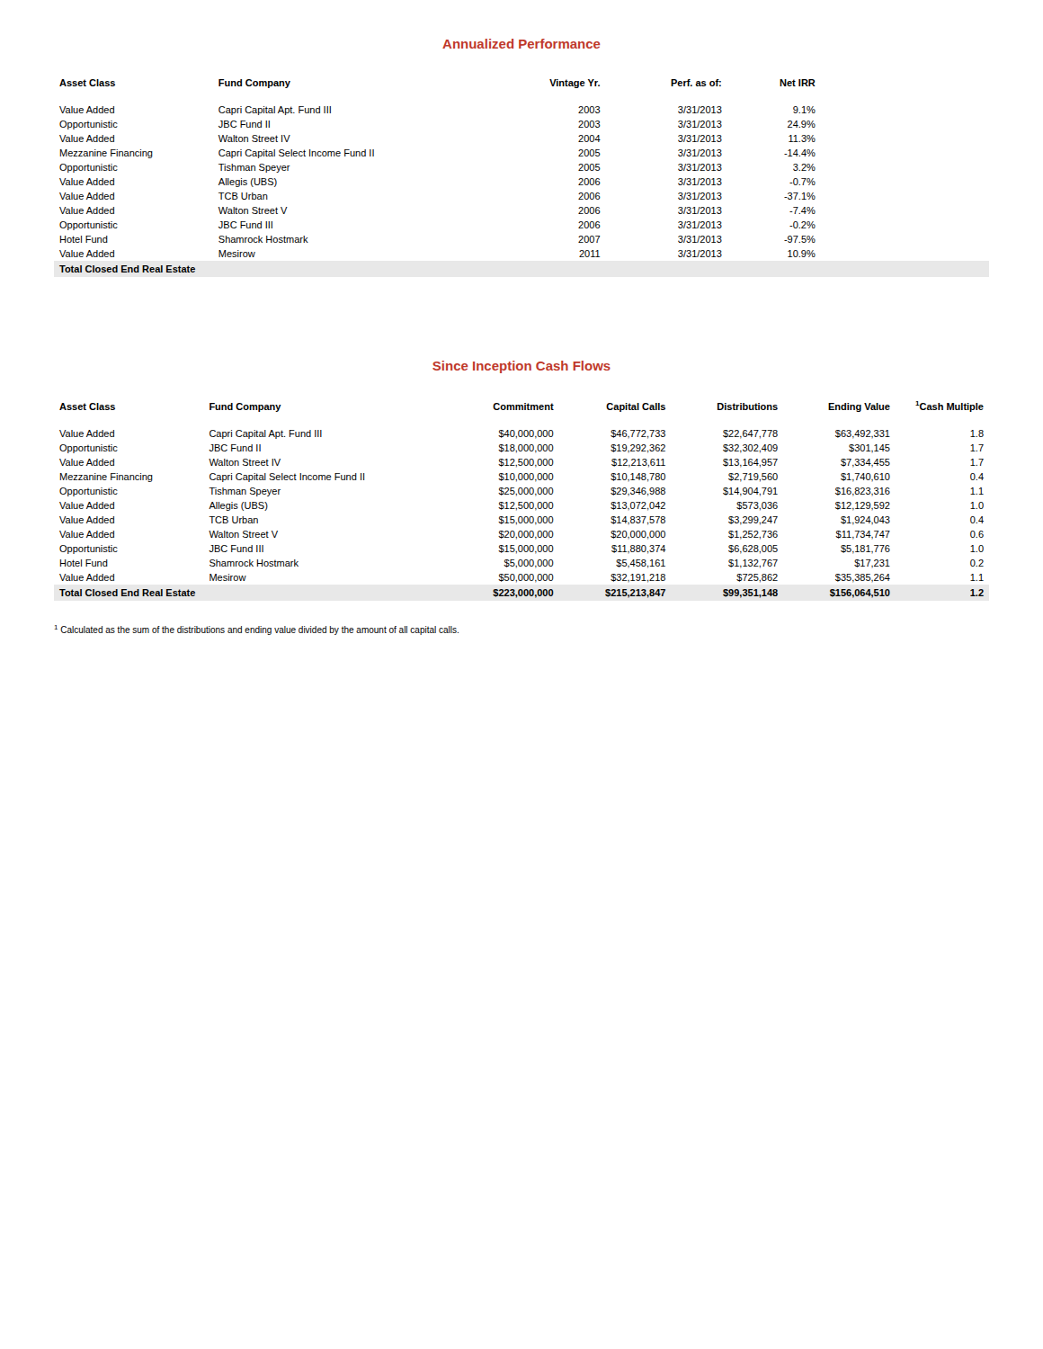Annualized Performance
| Asset Class | Fund Company | Vintage Yr. | Perf. as of: | Net IRR | |
| --- | --- | --- | --- | --- | --- |
| Value Added | Capri Capital Apt. Fund III | 2003 | 3/31/2013 | 9.1% | |
| Opportunistic | JBC Fund II | 2003 | 3/31/2013 | 24.9% | |
| Value Added | Walton Street IV | 2004 | 3/31/2013 | 11.3% | |
| Mezzanine Financing | Capri Capital Select Income Fund II | 2005 | 3/31/2013 | -14.4% | |
| Opportunistic | Tishman Speyer | 2005 | 3/31/2013 | 3.2% | |
| Value Added | Allegis (UBS) | 2006 | 3/31/2013 | -0.7% | |
| Value Added | TCB Urban | 2006 | 3/31/2013 | -37.1% | |
| Value Added | Walton Street V | 2006 | 3/31/2013 | -7.4% | |
| Opportunistic | JBC Fund III | 2006 | 3/31/2013 | -0.2% | |
| Hotel Fund | Shamrock Hostmark | 2007 | 3/31/2013 | -97.5% | |
| Value Added | Mesirow | 2011 | 3/31/2013 | 10.9% | |
| Total Closed End Real Estate |
Since Inception Cash Flows
| Asset Class | Fund Company | Commitment | Capital Calls | Distributions | Ending Value | 1 Cash Multiple |
| --- | --- | --- | --- | --- | --- | --- |
| Value Added | Capri Capital Apt. Fund III | $40,000,000 | $46,772,733 | $22,647,778 | $63,492,331 | 1.8 |
| Opportunistic | JBC Fund II | $18,000,000 | $19,292,362 | $32,302,409 | $301,145 | 1.7 |
| Value Added | Walton Street IV | $12,500,000 | $12,213,611 | $13,164,957 | $7,334,455 | 1.7 |
| Mezzanine Financing | Capri Capital Select Income Fund II | $10,000,000 | $10,148,780 | $2,719,560 | $1,740,610 | 0.4 |
| Opportunistic | Tishman Speyer | $25,000,000 | $29,346,988 | $14,904,791 | $16,823,316 | 1.1 |
| Value Added | Allegis (UBS) | $12,500,000 | $13,072,042 | $573,036 | $12,129,592 | 1.0 |
| Value Added | TCB Urban | $15,000,000 | $14,837,578 | $3,299,247 | $1,924,043 | 0.4 |
| Value Added | Walton Street V | $20,000,000 | $20,000,000 | $1,252,736 | $11,734,747 | 0.6 |
| Opportunistic | JBC Fund III | $15,000,000 | $11,880,374 | $6,628,005 | $5,181,776 | 1.0 |
| Hotel Fund | Shamrock Hostmark | $5,000,000 | $5,458,161 | $1,132,767 | $17,231 | 0.2 |
| Value Added | Mesirow | $50,000,000 | $32,191,218 | $725,862 | $35,385,264 | 1.1 |
| Total Closed End Real Estate | $223,000,000 | $215,213,847 | $99,351,148 | $156,064,510 | 1.2 |
1 Calculated as the sum of the distributions and ending value divided by the amount of all capital calls.